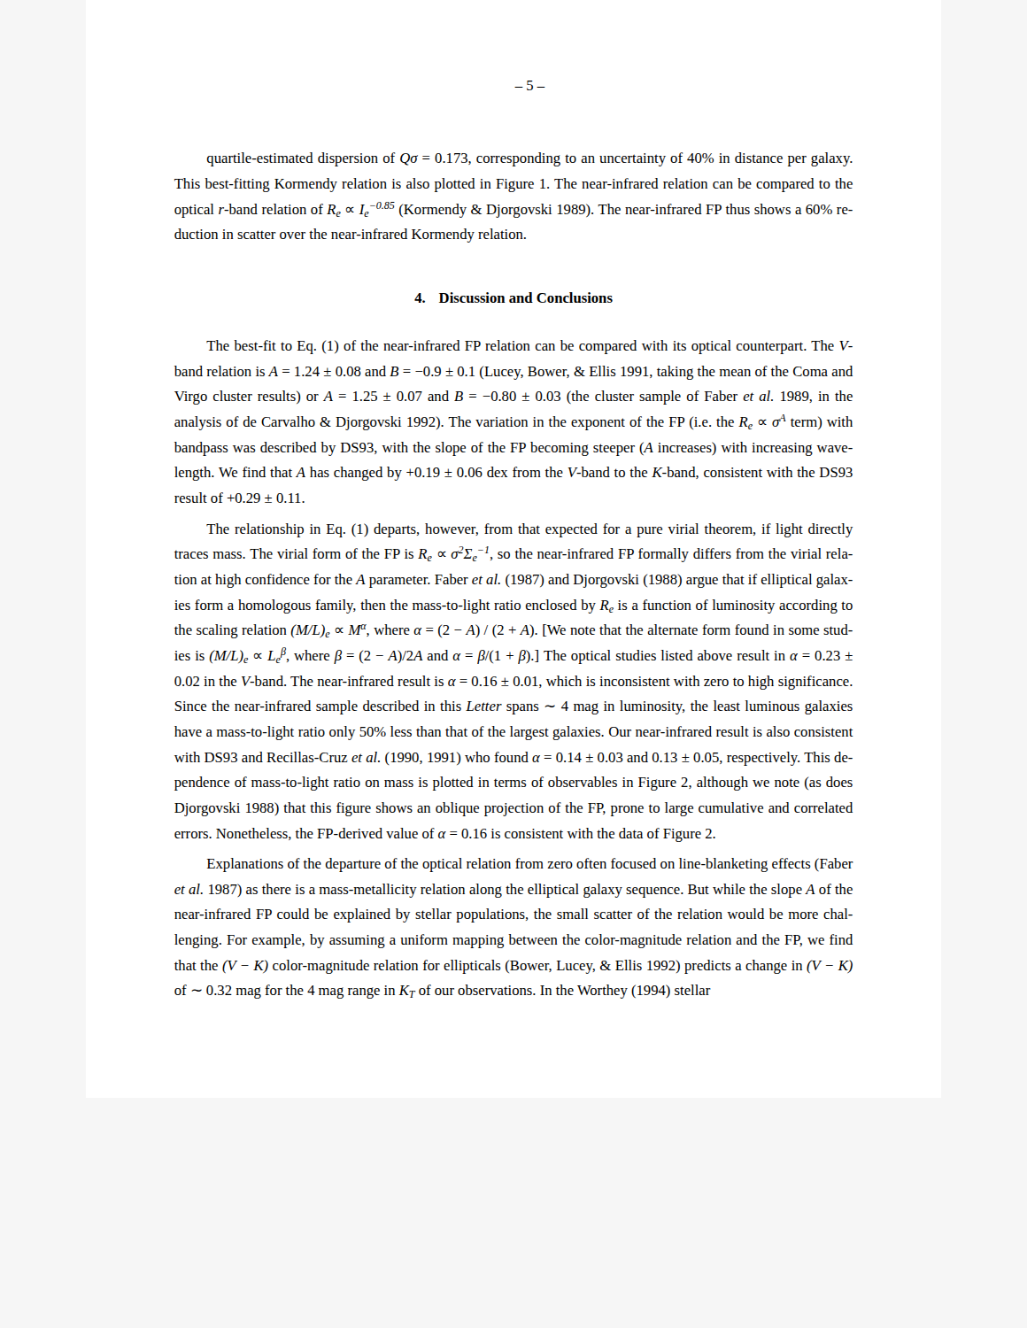– 5 –
quartile-estimated dispersion of Qσ = 0.173, corresponding to an uncertainty of 40% in distance per galaxy. This best-fitting Kormendy relation is also plotted in Figure 1. The near-infrared relation can be compared to the optical r-band relation of Re ∝ Ie−0.85 (Kormendy & Djorgovski 1989). The near-infrared FP thus shows a 60% reduction in scatter over the near-infrared Kormendy relation.
4. Discussion and Conclusions
The best-fit to Eq. (1) of the near-infrared FP relation can be compared with its optical counterpart. The V-band relation is A = 1.24 ± 0.08 and B = −0.9 ± 0.1 (Lucey, Bower, & Ellis 1991, taking the mean of the Coma and Virgo cluster results) or A = 1.25 ± 0.07 and B = −0.80 ± 0.03 (the cluster sample of Faber et al. 1989, in the analysis of de Carvalho & Djorgovski 1992). The variation in the exponent of the FP (i.e. the Re ∝ σA term) with bandpass was described by DS93, with the slope of the FP becoming steeper (A increases) with increasing wavelength. We find that A has changed by +0.19 ± 0.06 dex from the V-band to the K-band, consistent with the DS93 result of +0.29 ± 0.11.
The relationship in Eq. (1) departs, however, from that expected for a pure virial theorem, if light directly traces mass. The virial form of the FP is Re ∝ σ2Σe−1, so the near-infrared FP formally differs from the virial relation at high confidence for the A parameter. Faber et al. (1987) and Djorgovski (1988) argue that if elliptical galaxies form a homologous family, then the mass-to-light ratio enclosed by Re is a function of luminosity according to the scaling relation (M/L)e ∝ Mα, where α = (2 − A) / (2 + A). [We note that the alternate form found in some studies is (M/L)e ∝ Leβ, where β = (2 − A)/2A and α = β/(1 + β).] The optical studies listed above result in α = 0.23 ± 0.02 in the V-band. The near-infrared result is α = 0.16 ± 0.01, which is inconsistent with zero to high significance. Since the near-infrared sample described in this Letter spans ∼ 4 mag in luminosity, the least luminous galaxies have a mass-to-light ratio only 50% less than that of the largest galaxies. Our near-infrared result is also consistent with DS93 and Recillas-Cruz et al. (1990, 1991) who found α = 0.14 ± 0.03 and 0.13 ± 0.05, respectively. This dependence of mass-to-light ratio on mass is plotted in terms of observables in Figure 2, although we note (as does Djorgovski 1988) that this figure shows an oblique projection of the FP, prone to large cumulative and correlated errors. Nonetheless, the FP-derived value of α = 0.16 is consistent with the data of Figure 2.
Explanations of the departure of the optical relation from zero often focused on line-blanketing effects (Faber et al. 1987) as there is a mass-metallicity relation along the elliptical galaxy sequence. But while the slope A of the near-infrared FP could be explained by stellar populations, the small scatter of the relation would be more challenging. For example, by assuming a uniform mapping between the color-magnitude relation and the FP, we find that the (V − K) color-magnitude relation for ellipticals (Bower, Lucey, & Ellis 1992) predicts a change in (V − K) of ∼ 0.32 mag for the 4 mag range in KT of our observations. In the Worthey (1994) stellar